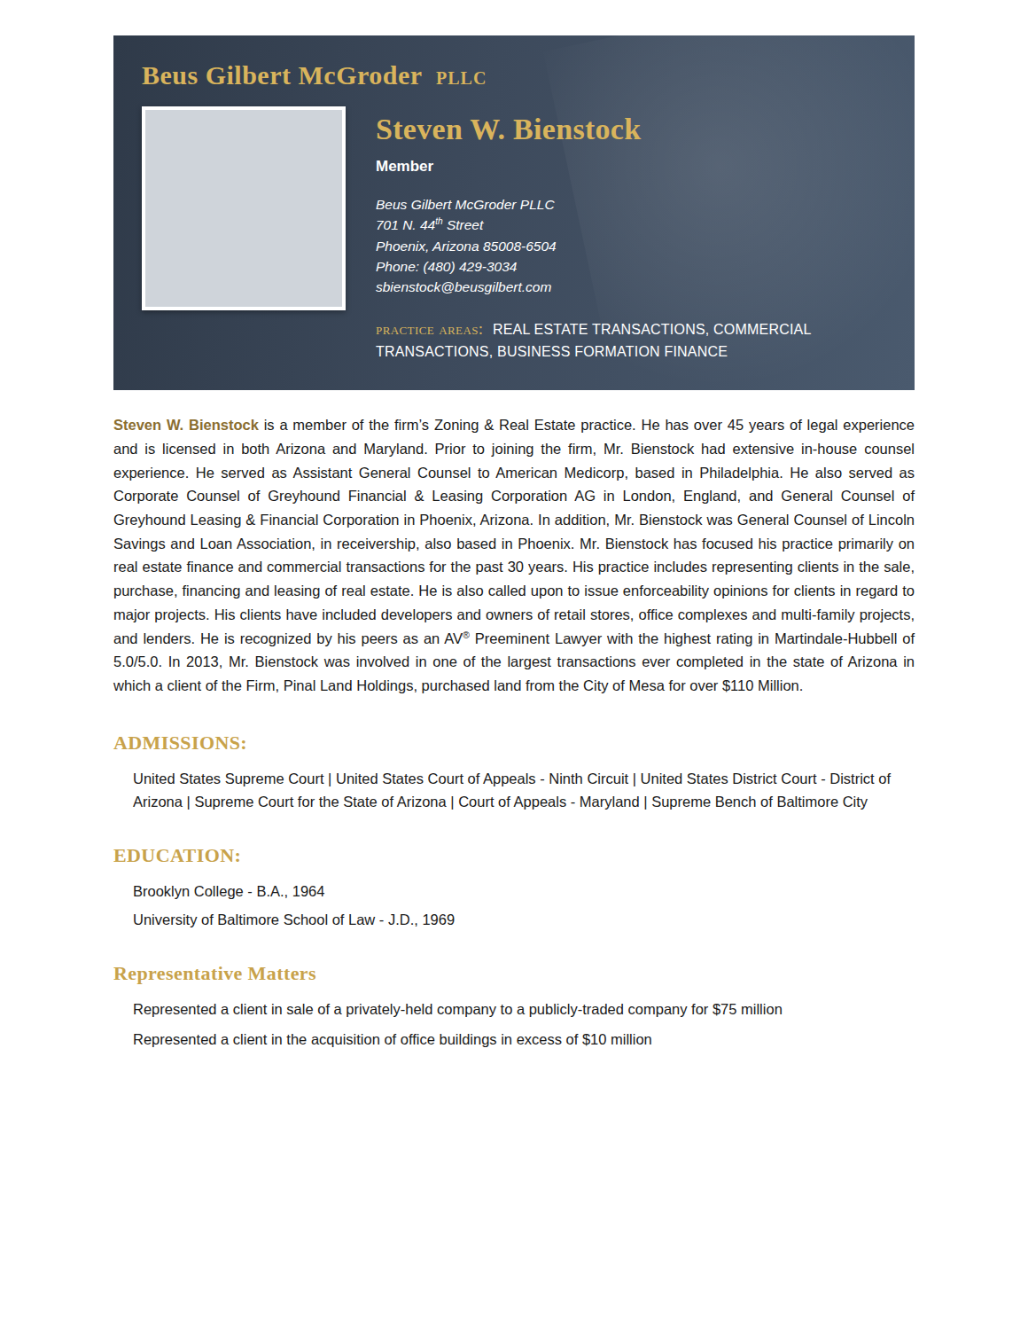Beus Gilbert McGroder PLLC
Steven W. Bienstock
Member
Beus Gilbert McGroder PLLC
701 N. 44th Street
Phoenix, Arizona 85008-6504
Phone: (480) 429-3034
sbienstock@beusgilbert.com
Practice Areas: Real Estate Transactions, Commercial Transactions, Business Formation Finance
Steven W. Bienstock is a member of the firm’s Zoning & Real Estate practice. He has over 45 years of legal experience and is licensed in both Arizona and Maryland. Prior to joining the firm, Mr. Bienstock had extensive in-house counsel experience. He served as Assistant General Counsel to American Medicorp, based in Philadelphia. He also served as Corporate Counsel of Greyhound Financial & Leasing Corporation AG in London, England, and General Counsel of Greyhound Leasing & Financial Corporation in Phoenix, Arizona. In addition, Mr. Bienstock was General Counsel of Lincoln Savings and Loan Association, in receivership, also based in Phoenix. Mr. Bienstock has focused his practice primarily on real estate finance and commercial transactions for the past 30 years. His practice includes representing clients in the sale, purchase, financing and leasing of real estate. He is also called upon to issue enforceability opinions for clients in regard to major projects. His clients have included developers and owners of retail stores, office complexes and multi-family projects, and lenders. He is recognized by his peers as an AV® Preeminent Lawyer with the highest rating in Martindale-Hubbell of 5.0/5.0. In 2013, Mr. Bienstock was involved in one of the largest transactions ever completed in the state of Arizona in which a client of the Firm, Pinal Land Holdings, purchased land from the City of Mesa for over $110 Million.
Admissions:
United States Supreme Court | United States Court of Appeals - Ninth Circuit | United States District Court - District of Arizona | Supreme Court for the State of Arizona | Court of Appeals - Maryland | Supreme Bench of Baltimore City
Education:
Brooklyn College - B.A., 1964
University of Baltimore School of Law - J.D., 1969
Representative Matters
Represented a client in sale of a privately-held company to a publicly-traded company for $75 million
Represented a client in the acquisition of office buildings in excess of $10 million